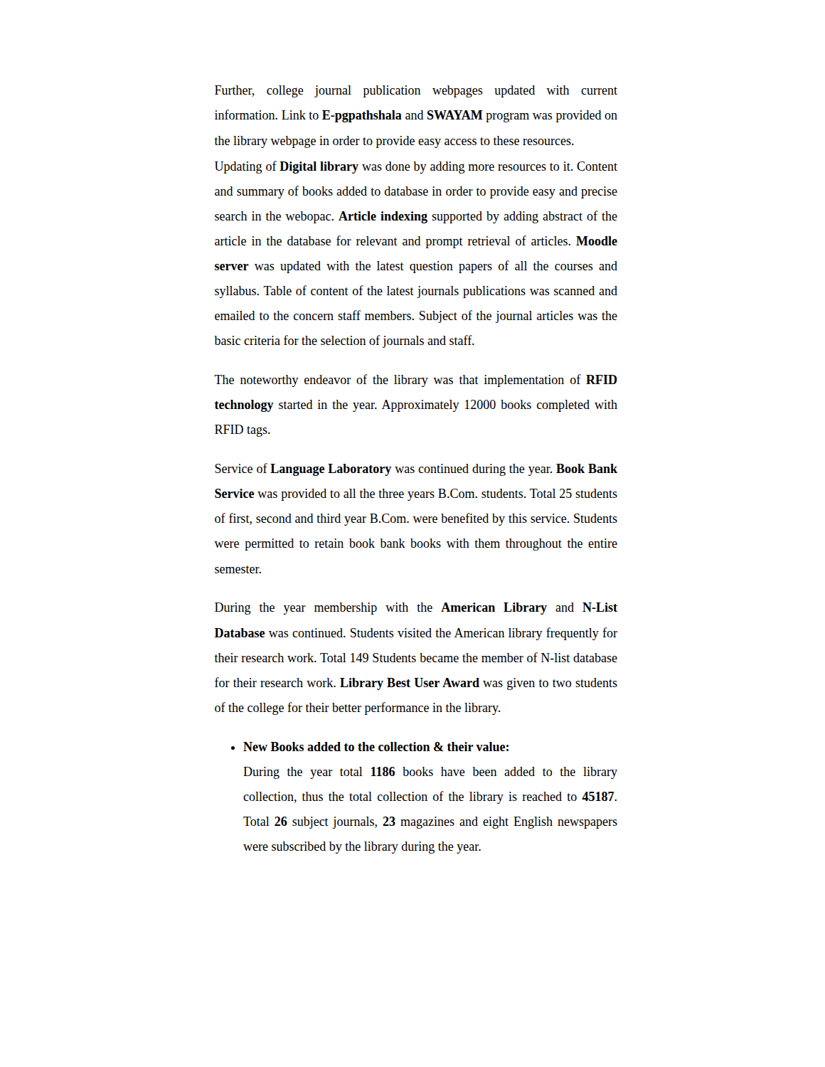Further, college journal publication webpages updated with current information. Link to E-pgpathshala and SWAYAM program was provided on the library webpage in order to provide easy access to these resources.
Updating of Digital library was done by adding more resources to it. Content and summary of books added to database in order to provide easy and precise search in the webopac. Article indexing supported by adding abstract of the article in the database for relevant and prompt retrieval of articles. Moodle server was updated with the latest question papers of all the courses and syllabus. Table of content of the latest journals publications was scanned and emailed to the concern staff members. Subject of the journal articles was the basic criteria for the selection of journals and staff.
The noteworthy endeavor of the library was that implementation of RFID technology started in the year. Approximately 12000 books completed with RFID tags.
Service of Language Laboratory was continued during the year. Book Bank Service was provided to all the three years B.Com. students. Total 25 students of first, second and third year B.Com. were benefited by this service. Students were permitted to retain book bank books with them throughout the entire semester.
During the year membership with the American Library and N-List Database was continued. Students visited the American library frequently for their research work. Total 149 Students became the member of N-list database for their research work. Library Best User Award was given to two students of the college for their better performance in the library.
New Books added to the collection & their value: During the year total 1186 books have been added to the library collection, thus the total collection of the library is reached to 45187. Total 26 subject journals, 23 magazines and eight English newspapers were subscribed by the library during the year.